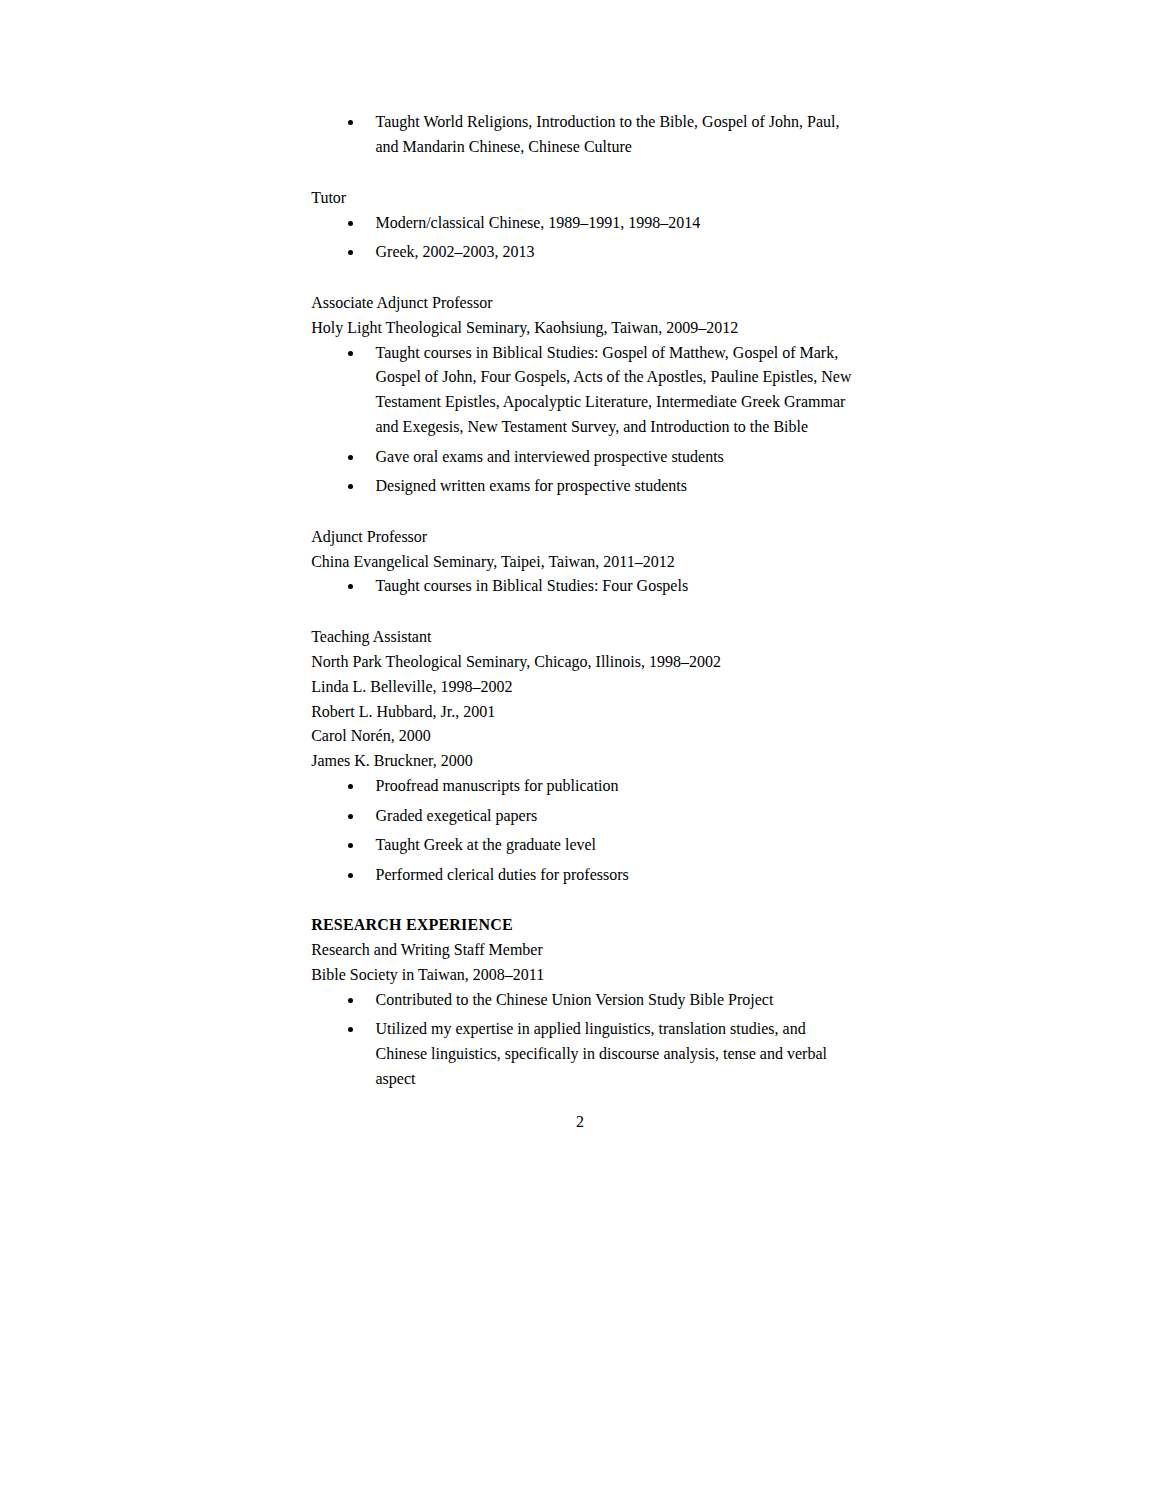Taught World Religions, Introduction to the Bible, Gospel of John, Paul, and Mandarin Chinese, Chinese Culture
Tutor
Modern/classical Chinese, 1989–1991, 1998–2014
Greek, 2002–2003, 2013
Associate Adjunct Professor
Holy Light Theological Seminary, Kaohsiung, Taiwan, 2009–2012
Taught courses in Biblical Studies: Gospel of Matthew, Gospel of Mark, Gospel of John, Four Gospels, Acts of the Apostles, Pauline Epistles, New Testament Epistles, Apocalyptic Literature, Intermediate Greek Grammar and Exegesis, New Testament Survey, and Introduction to the Bible
Gave oral exams and interviewed prospective students
Designed written exams for prospective students
Adjunct Professor
China Evangelical Seminary, Taipei, Taiwan, 2011–2012
Taught courses in Biblical Studies: Four Gospels
Teaching Assistant
North Park Theological Seminary, Chicago, Illinois, 1998–2002
Linda L. Belleville, 1998–2002
Robert L. Hubbard, Jr., 2001
Carol Norén, 2000
James K. Bruckner, 2000
Proofread manuscripts for publication
Graded exegetical papers
Taught Greek at the graduate level
Performed clerical duties for professors
RESEARCH EXPERIENCE
Research and Writing Staff Member
Bible Society in Taiwan, 2008–2011
Contributed to the Chinese Union Version Study Bible Project
Utilized my expertise in applied linguistics, translation studies, and Chinese linguistics, specifically in discourse analysis, tense and verbal aspect
2